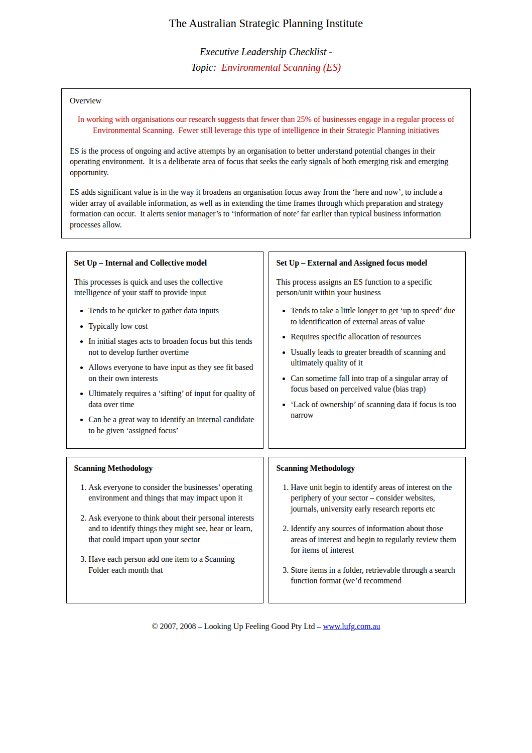The Australian Strategic Planning Institute
Executive Leadership Checklist -
Topic: Environmental Scanning (ES)
Overview
In working with organisations our research suggests that fewer than 25% of businesses engage in a regular process of Environmental Scanning. Fewer still leverage this type of intelligence in their Strategic Planning initiatives
ES is the process of ongoing and active attempts by an organisation to better understand potential changes in their operating environment. It is a deliberate area of focus that seeks the early signals of both emerging risk and emerging opportunity.
ES adds significant value is in the way it broadens an organisation focus away from the ‘here and now’, to include a wider array of available information, as well as in extending the time frames through which preparation and strategy formation can occur. It alerts senior manager’s to ‘information of note’ far earlier than typical business information processes allow.
| Set Up – Internal and Collective model This processes is quick and uses the collective intelligence of your staff to provide input Tends to be quicker to gather data inputs Typically low cost In initial stages acts to broaden focus but this tends not to develop further overtime Allows everyone to have input as they see fit based on their own interests Ultimately requires a ‘sifting’ of input for quality of data over time Can be a great way to identify an internal candidate to be given ‘assigned focus’ | Set Up – External and Assigned focus model This process assigns an ES function to a specific person/unit within your business Tends to take a little longer to get ‘up to speed’ due to identification of external areas of value Requires specific allocation of resources Usually leads to greater breadth of scanning and ultimately quality of it Can sometime fall into trap of a singular array of focus based on perceived value (bias trap) ‘Lack of ownership’ of scanning data if focus is too narrow |
| Scanning Methodology Ask everyone to consider the businesses’ operating environment and things that may impact upon it Ask everyone to think about their personal interests and to identify things they might see, hear or learn, that could impact upon your sector Have each person add one item to a Scanning Folder each month that | Scanning Methodology Have unit begin to identify areas of interest on the periphery of your sector – consider websites, journals, university early research reports etc Identify any sources of information about those areas of interest and begin to regularly review them for items of interest Store items in a folder, retrievable through a search function format (we’d recommend |
© 2007, 2008 – Looking Up Feeling Good Pty Ltd – www.lufg.com.au